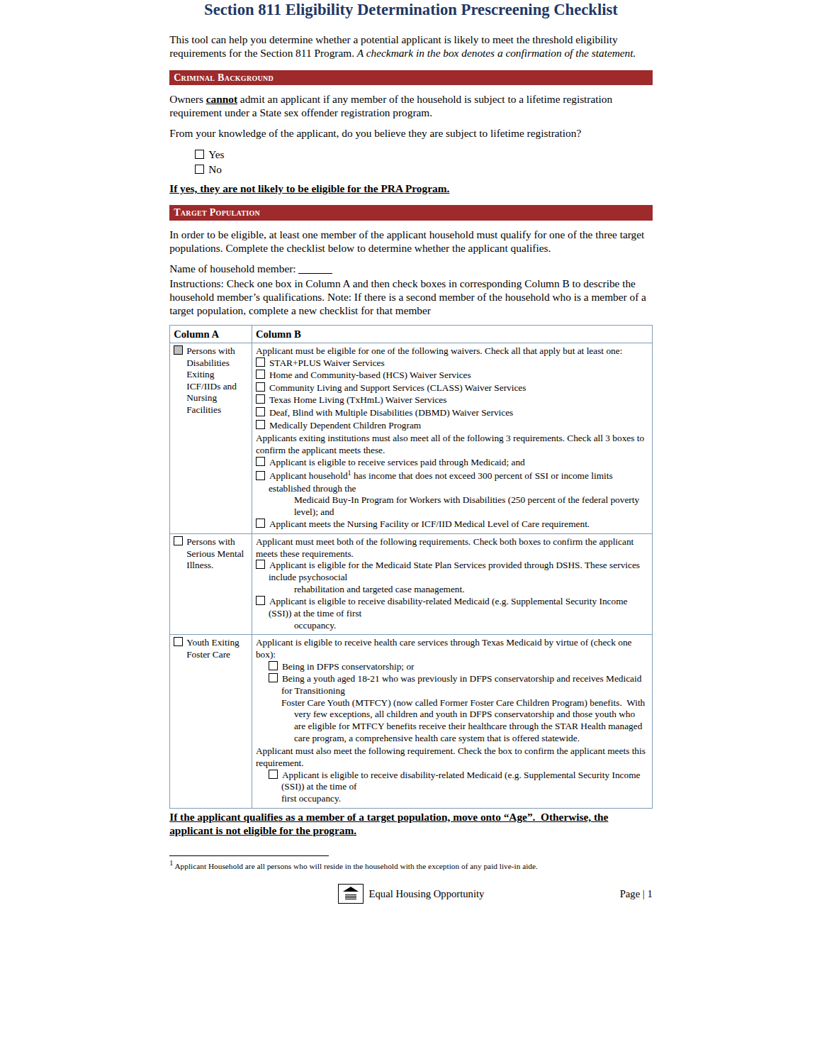Section 811 Eligibility Determination Prescreening Checklist
This tool can help you determine whether a potential applicant is likely to meet the threshold eligibility requirements for the Section 811 Program. A checkmark in the box denotes a confirmation of the statement.
Criminal Background
Owners cannot admit an applicant if any member of the household is subject to a lifetime registration requirement under a State sex offender registration program.
From your knowledge of the applicant, do you believe they are subject to lifetime registration?
Yes
No
If yes, they are not likely to be eligible for the PRA Program.
Target Population
In order to be eligible, at least one member of the applicant household must qualify for one of the three target populations. Complete the checklist below to determine whether the applicant qualifies.
Name of household member:
Instructions: Check one box in Column A and then check boxes in corresponding Column B to describe the household member’s qualifications. Note: If there is a second member of the household who is a member of a target population, complete a new checklist for that member
| Column A | Column B |
| --- | --- |
| Persons with Disabilities Exiting ICF/IIDs and Nursing Facilities | Applicant must be eligible for one of the following waivers. Check all that apply but at least one: STAR+PLUS Waiver Services Home and Community-based (HCS) Waiver Services Community Living and Support Services (CLASS) Waiver Services Texas Home Living (TxHmL) Waiver Services Deaf, Blind with Multiple Disabilities (DBMD) Waiver Services Medically Dependent Children Program Applicants exiting institutions must also meet all of the following 3 requirements. Check all 3 boxes to confirm the applicant meets these. Applicant is eligible to receive services paid through Medicaid; and Applicant household 1 has income that does not exceed 300 percent of SSI or income limits established through the Medicaid Buy-In Program for Workers with Disabilities (250 percent of the federal poverty level); and Applicant meets the Nursing Facility or ICF/IID Medical Level of Care requirement. |
| Persons with Serious Mental Illness. | Applicant must meet both of the following requirements. Check both boxes to confirm the applicant meets these requirements. Applicant is eligible for the Medicaid State Plan Services provided through DSHS. These services include psychosocial rehabilitation and targeted case management. Applicant is eligible to receive disability-related Medicaid (e.g. Supplemental Security Income (SSI)) at the time of first occupancy. |
| Youth Exiting Foster Care | Applicant is eligible to receive health care services through Texas Medicaid by virtue of (check one box): Being in DFPS conservatorship; or Being a youth aged 18-21 who was previously in DFPS conservatorship and receives Medicaid for Transitioning Foster Care Youth (MTFCY) (now called Former Foster Care Children Program) benefits. With very few exceptions, all children and youth in DFPS conservatorship and those youth who are eligible for MTFCY benefits receive their healthcare through the STAR Health managed care program, a comprehensive health care system that is offered statewide. Applicant must also meet the following requirement. Check the box to confirm the applicant meets this requirement. Applicant is eligible to receive disability-related Medicaid (e.g. Supplemental Security Income (SSI)) at the time of first occupancy. |
If the applicant qualifies as a member of a target population, move onto “Age”. Otherwise, the applicant is not eligible for the program.
1 Applicant Household are all persons who will reside in the household with the exception of any paid live-in aide.
Equal Housing Opportunity
Page | 1